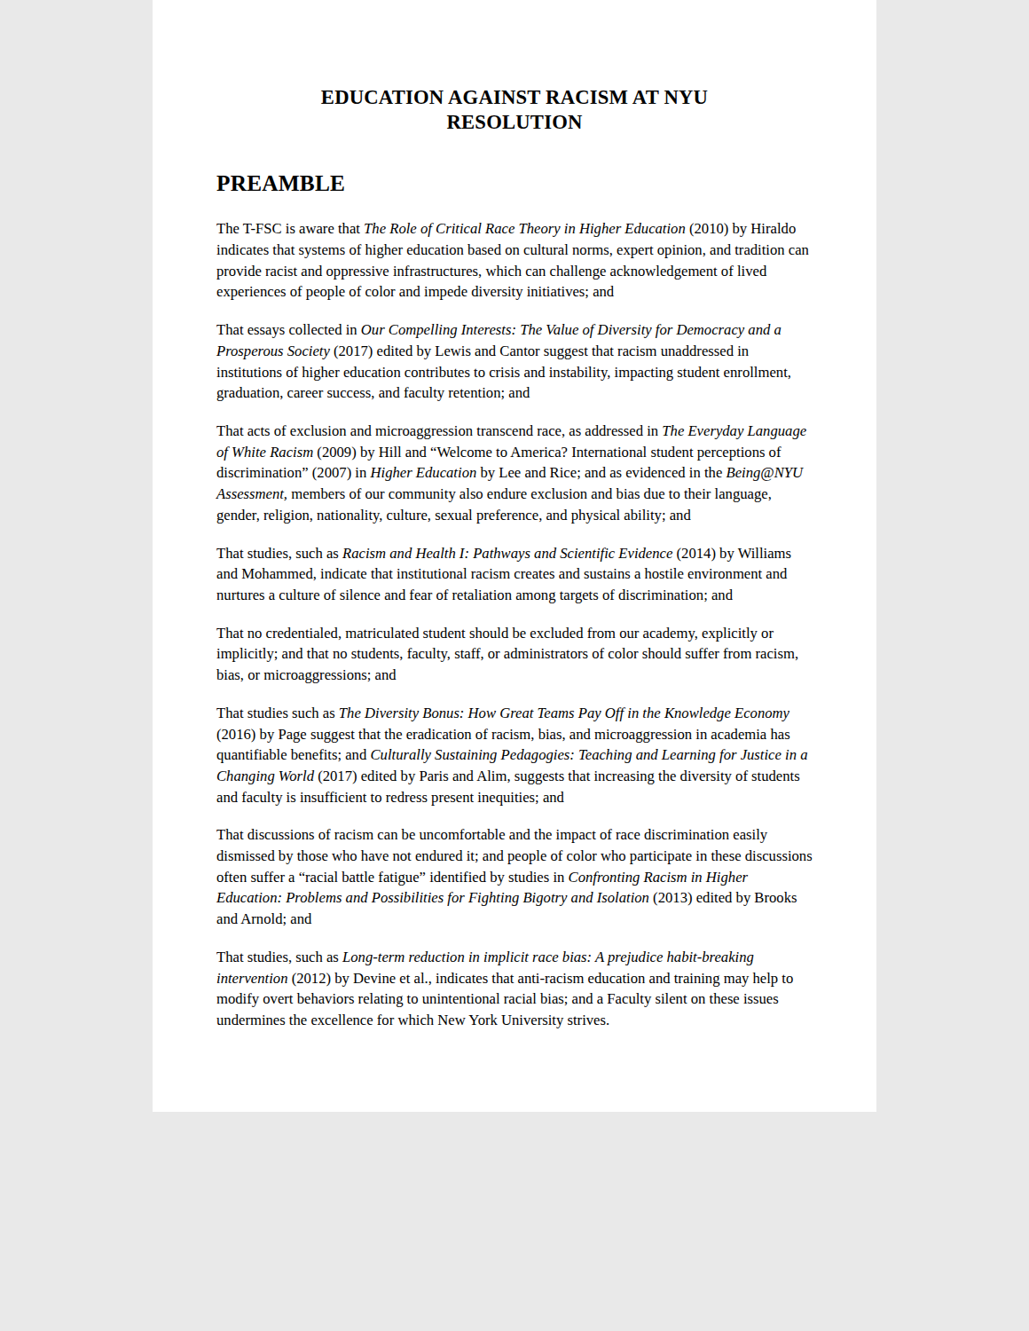EDUCATION AGAINST RACISM AT NYU
RESOLUTION
PREAMBLE
The T-FSC is aware that The Role of Critical Race Theory in Higher Education (2010) by Hiraldo indicates that systems of higher education based on cultural norms, expert opinion, and tradition can provide racist and oppressive infrastructures, which can challenge acknowledgement of lived experiences of people of color and impede diversity initiatives; and
That essays collected in Our Compelling Interests: The Value of Diversity for Democracy and a Prosperous Society (2017) edited by Lewis and Cantor suggest that racism unaddressed in institutions of higher education contributes to crisis and instability, impacting student enrollment, graduation, career success, and faculty retention; and
That acts of exclusion and microaggression transcend race, as addressed in The Everyday Language of White Racism (2009) by Hill and “Welcome to America? International student perceptions of discrimination” (2007) in Higher Education by Lee and Rice; and as evidenced in the Being@NYU Assessment, members of our community also endure exclusion and bias due to their language, gender, religion, nationality, culture, sexual preference, and physical ability; and
That studies, such as Racism and Health I: Pathways and Scientific Evidence (2014) by Williams and Mohammed, indicate that institutional racism creates and sustains a hostile environment and nurtures a culture of silence and fear of retaliation among targets of discrimination; and
That no credentialed, matriculated student should be excluded from our academy, explicitly or implicitly; and that no students, faculty, staff, or administrators of color should suffer from racism, bias, or microaggressions; and
That studies such as The Diversity Bonus: How Great Teams Pay Off in the Knowledge Economy (2016) by Page suggest that the eradication of racism, bias, and microaggression in academia has quantifiable benefits; and Culturally Sustaining Pedagogies: Teaching and Learning for Justice in a Changing World (2017) edited by Paris and Alim, suggests that increasing the diversity of students and faculty is insufficient to redress present inequities; and
That discussions of racism can be uncomfortable and the impact of race discrimination easily dismissed by those who have not endured it; and people of color who participate in these discussions often suffer a “racial battle fatigue” identified by studies in Confronting Racism in Higher Education: Problems and Possibilities for Fighting Bigotry and Isolation (2013) edited by Brooks and Arnold; and
That studies, such as Long-term reduction in implicit race bias: A prejudice habit-breaking intervention (2012) by Devine et al., indicates that anti-racism education and training may help to modify overt behaviors relating to unintentional racial bias; and a Faculty silent on these issues undermines the excellence for which New York University strives.